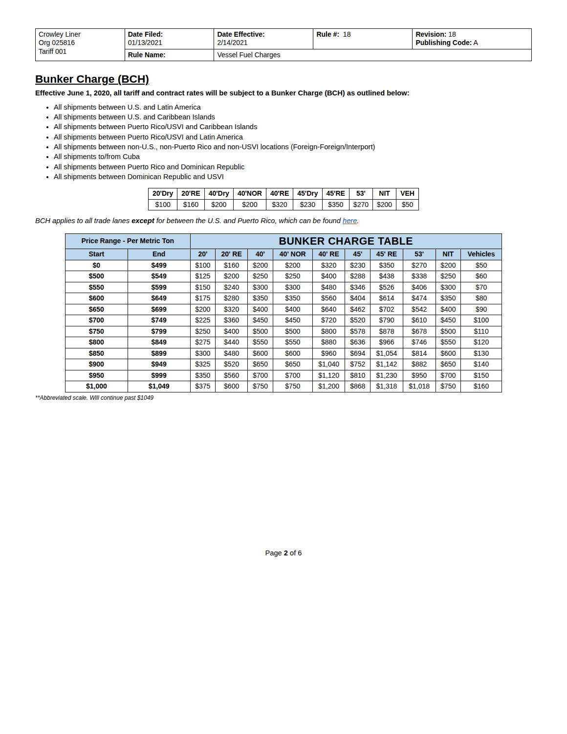| Crowley Liner Org 025816 Tariff 001 | Date Filed: 01/13/2021 | Date Effective: 2/14/2021 | Rule #: 18 | Revision: 18 Publishing Code: A |
| Rule Name: | Vessel Fuel Charges |
Bunker Charge (BCH)
Effective June 1, 2020, all tariff and contract rates will be subject to a Bunker Charge (BCH) as outlined below:
All shipments between U.S. and Latin America
All shipments between U.S. and Caribbean Islands
All shipments between Puerto Rico/USVI and Caribbean Islands
All shipments between Puerto Rico/USVI and Latin America
All shipments between non-U.S., non-Puerto Rico and non-USVI locations (Foreign-Foreign/Interport)
All shipments to/from Cuba
All shipments between Puerto Rico and Dominican Republic
All shipments between Dominican Republic and USVI
| 20'Dry | 20'RE | 40'Dry | 40'NOR | 40'RE | 45'Dry | 45'RE | 53' | NIT | VEH |
| --- | --- | --- | --- | --- | --- | --- | --- | --- | --- |
| $100 | $160 | $200 | $200 | $320 | $230 | $350 | $270 | $200 | $50 |
BCH applies to all trade lanes except for between the U.S. and Puerto Rico, which can be found here.
| Price Range - Per Metric Ton | BUNKER CHARGE TABLE |
| --- | --- |
| Start | End | 20' | 20' RE | 40' | 40' NOR | 40' RE | 45' | 45' RE | 53' | NIT | Vehicles |
| $0 | $499 | $100 | $160 | $200 | $200 | $320 | $230 | $350 | $270 | $200 | $50 |
| $500 | $549 | $125 | $200 | $250 | $250 | $400 | $288 | $438 | $338 | $250 | $60 |
| $550 | $599 | $150 | $240 | $300 | $300 | $480 | $346 | $526 | $406 | $300 | $70 |
| $600 | $649 | $175 | $280 | $350 | $350 | $560 | $404 | $614 | $474 | $350 | $80 |
| $650 | $699 | $200 | $320 | $400 | $400 | $640 | $462 | $702 | $542 | $400 | $90 |
| $700 | $749 | $225 | $360 | $450 | $450 | $720 | $520 | $790 | $610 | $450 | $100 |
| $750 | $799 | $250 | $400 | $500 | $500 | $800 | $578 | $878 | $678 | $500 | $110 |
| $800 | $849 | $275 | $440 | $550 | $550 | $880 | $636 | $966 | $746 | $550 | $120 |
| $850 | $899 | $300 | $480 | $600 | $600 | $960 | $694 | $1,054 | $814 | $600 | $130 |
| $900 | $949 | $325 | $520 | $650 | $650 | $1,040 | $752 | $1,142 | $882 | $650 | $140 |
| $950 | $999 | $350 | $560 | $700 | $700 | $1,120 | $810 | $1,230 | $950 | $700 | $150 |
| $1,000 | $1,049 | $375 | $600 | $750 | $750 | $1,200 | $868 | $1,318 | $1,018 | $750 | $160 |
**Abbreviated scale. Will continue past $1049
Page 2 of 6